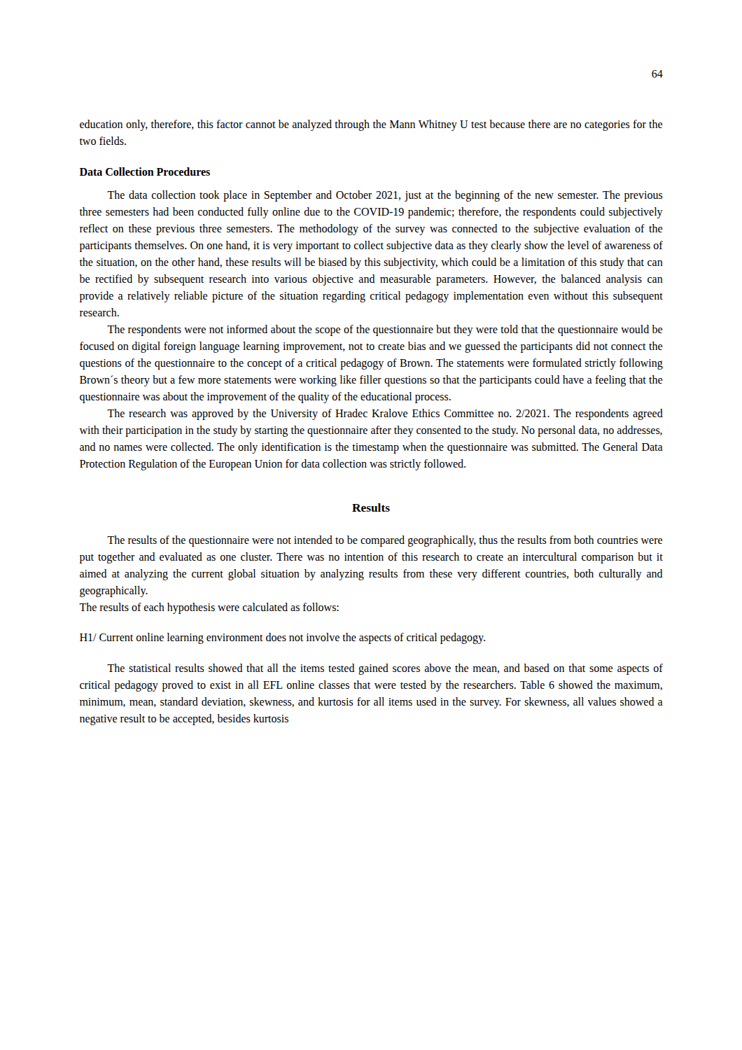64
education only, therefore, this factor cannot be analyzed through the Mann Whitney U test because there are no categories for the two fields.
Data Collection Procedures
The data collection took place in September and October 2021, just at the beginning of the new semester. The previous three semesters had been conducted fully online due to the COVID-19 pandemic; therefore, the respondents could subjectively reflect on these previous three semesters. The methodology of the survey was connected to the subjective evaluation of the participants themselves. On one hand, it is very important to collect subjective data as they clearly show the level of awareness of the situation, on the other hand, these results will be biased by this subjectivity, which could be a limitation of this study that can be rectified by subsequent research into various objective and measurable parameters. However, the balanced analysis can provide a relatively reliable picture of the situation regarding critical pedagogy implementation even without this subsequent research.
The respondents were not informed about the scope of the questionnaire but they were told that the questionnaire would be focused on digital foreign language learning improvement, not to create bias and we guessed the participants did not connect the questions of the questionnaire to the concept of a critical pedagogy of Brown. The statements were formulated strictly following Brown´s theory but a few more statements were working like filler questions so that the participants could have a feeling that the questionnaire was about the improvement of the quality of the educational process.
The research was approved by the University of Hradec Kralove Ethics Committee no. 2/2021. The respondents agreed with their participation in the study by starting the questionnaire after they consented to the study. No personal data, no addresses, and no names were collected. The only identification is the timestamp when the questionnaire was submitted. The General Data Protection Regulation of the European Union for data collection was strictly followed.
Results
The results of the questionnaire were not intended to be compared geographically, thus the results from both countries were put together and evaluated as one cluster. There was no intention of this research to create an intercultural comparison but it aimed at analyzing the current global situation by analyzing results from these very different countries, both culturally and geographically.
The results of each hypothesis were calculated as follows:
H1/ Current online learning environment does not involve the aspects of critical pedagogy.
The statistical results showed that all the items tested gained scores above the mean, and based on that some aspects of critical pedagogy proved to exist in all EFL online classes that were tested by the researchers. Table 6 showed the maximum, minimum, mean, standard deviation, skewness, and kurtosis for all items used in the survey. For skewness, all values showed a negative result to be accepted, besides kurtosis